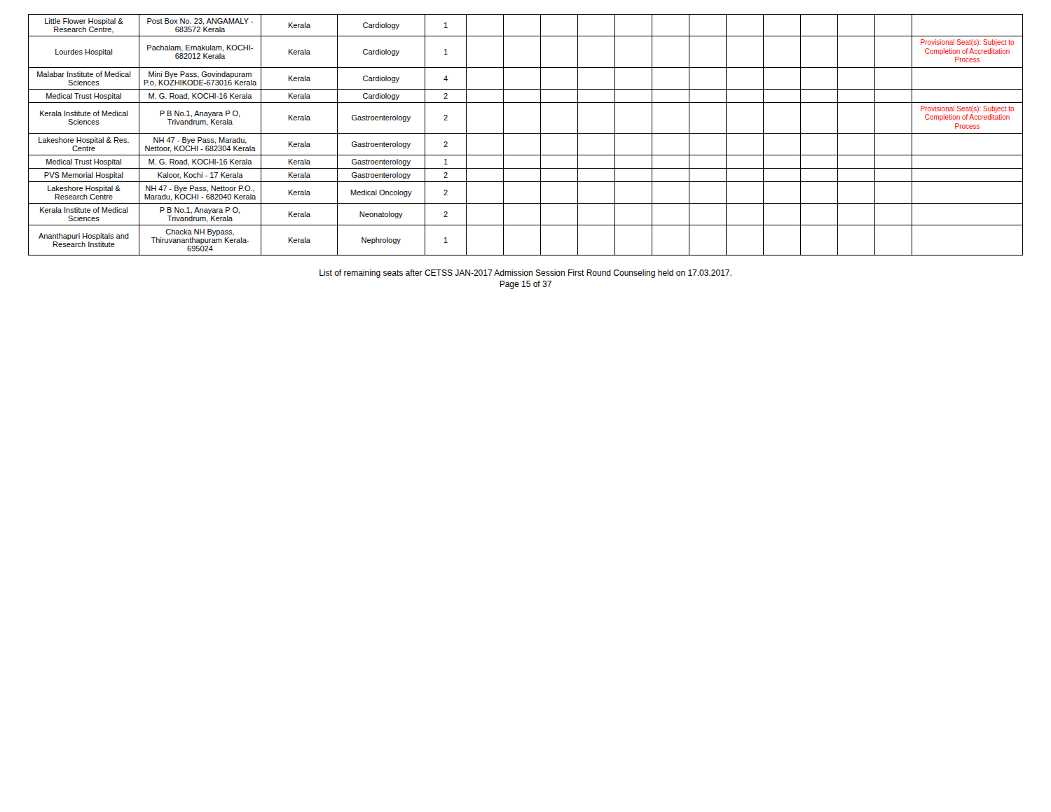| Little Flower Hospital & Research Centre, | Post Box No. 23, ANGAMALY - 683572 Kerala | Kerala | Cardiology | 1 | | | | | | | | | | | | | |
| Lourdes Hospital | Pachalam, Ernakulam, KOCHI-682012 Kerala | Kerala | Cardiology | 1 | | | | | | | | | | | | | Provisional Seat(s): Subject to Completion of Accreditation Process |
| Malabar Institute of Medical Sciences | Mini Bye Pass, Govindapuram P.o, KOZHIKODE-673016 Kerala | Kerala | Cardiology | 4 | | | | | | | | | | | | | |
| Medical Trust Hospital | M. G. Road, KOCHI-16 Kerala | Kerala | Cardiology | 2 | | | | | | | | | | | | | |
| Kerala Institute of Medical Sciences | P B No.1, Anayara P O, Trivandrum, Kerala | Kerala | Gastroenterology | 2 | | | | | | | | | | | | | Provisional Seat(s): Subject to Completion of Accreditation Process |
| Lakeshore Hospital & Res. Centre | NH 47 - Bye Pass, Maradu, Nettoor, KOCHI - 682304 Kerala | Kerala | Gastroenterology | 2 | | | | | | | | | | | | | |
| Medical Trust Hospital | M. G. Road, KOCHI-16 Kerala | Kerala | Gastroenterology | 1 | | | | | | | | | | | | | |
| PVS Memorial Hospital | Kaloor, Kochi - 17 Kerala | Kerala | Gastroenterology | 2 | | | | | | | | | | | | | |
| Lakeshore Hospital & Research Centre | NH 47 - Bye Pass, Nettoor P.O., Maradu, KOCHI - 682040 Kerala | Kerala | Medical Oncology | 2 | | | | | | | | | | | | | |
| Kerala Institute of Medical Sciences | P B No.1, Anayara P O, Trivandrum, Kerala | Kerala | Neonatology | 2 | | | | | | | | | | | | | |
| Ananthapuri Hospitals and Research Institute | Chacka NH Bypass, Thiruvananthapuram Kerala-695024 | Kerala | Nephrology | 1 | | | | | | | | | | | | | |
List of remaining seats after CETSS JAN-2017 Admission Session First Round Counseling held on 17.03.2017.
Page 15 of 37